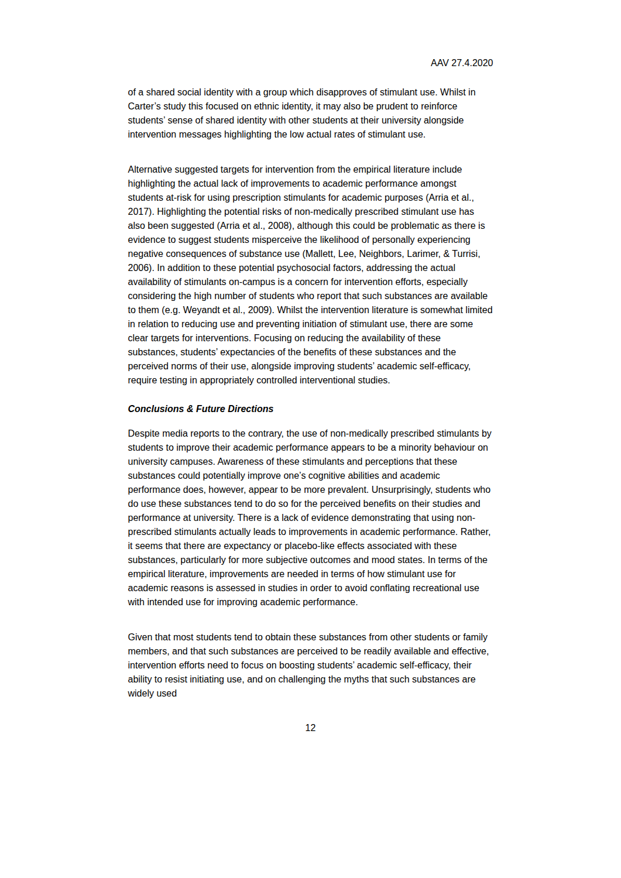AAV 27.4.2020
of a shared social identity with a group which disapproves of stimulant use. Whilst in Carter’s study this focused on ethnic identity, it may also be prudent to reinforce students’ sense of shared identity with other students at their university alongside intervention messages highlighting the low actual rates of stimulant use.
Alternative suggested targets for intervention from the empirical literature include highlighting the actual lack of improvements to academic performance amongst students at-risk for using prescription stimulants for academic purposes (Arria et al., 2017). Highlighting the potential risks of non-medically prescribed stimulant use has also been suggested (Arria et al., 2008), although this could be problematic as there is evidence to suggest students misperceive the likelihood of personally experiencing negative consequences of substance use (Mallett, Lee, Neighbors, Larimer, & Turrisi, 2006). In addition to these potential psychosocial factors, addressing the actual availability of stimulants on-campus is a concern for intervention efforts, especially considering the high number of students who report that such substances are available to them (e.g. Weyandt et al., 2009). Whilst the intervention literature is somewhat limited in relation to reducing use and preventing initiation of stimulant use, there are some clear targets for interventions. Focusing on reducing the availability of these substances, students’ expectancies of the benefits of these substances and the perceived norms of their use, alongside improving students’ academic self-efficacy, require testing in appropriately controlled interventional studies.
Conclusions & Future Directions
Despite media reports to the contrary, the use of non-medically prescribed stimulants by students to improve their academic performance appears to be a minority behaviour on university campuses. Awareness of these stimulants and perceptions that these substances could potentially improve one’s cognitive abilities and academic performance does, however, appear to be more prevalent. Unsurprisingly, students who do use these substances tend to do so for the perceived benefits on their studies and performance at university. There is a lack of evidence demonstrating that using non-prescribed stimulants actually leads to improvements in academic performance. Rather, it seems that there are expectancy or placebo-like effects associated with these substances, particularly for more subjective outcomes and mood states. In terms of the empirical literature, improvements are needed in terms of how stimulant use for academic reasons is assessed in studies in order to avoid conflating recreational use with intended use for improving academic performance.
Given that most students tend to obtain these substances from other students or family members, and that such substances are perceived to be readily available and effective, intervention efforts need to focus on boosting students’ academic self-efficacy, their ability to resist initiating use, and on challenging the myths that such substances are widely used
12